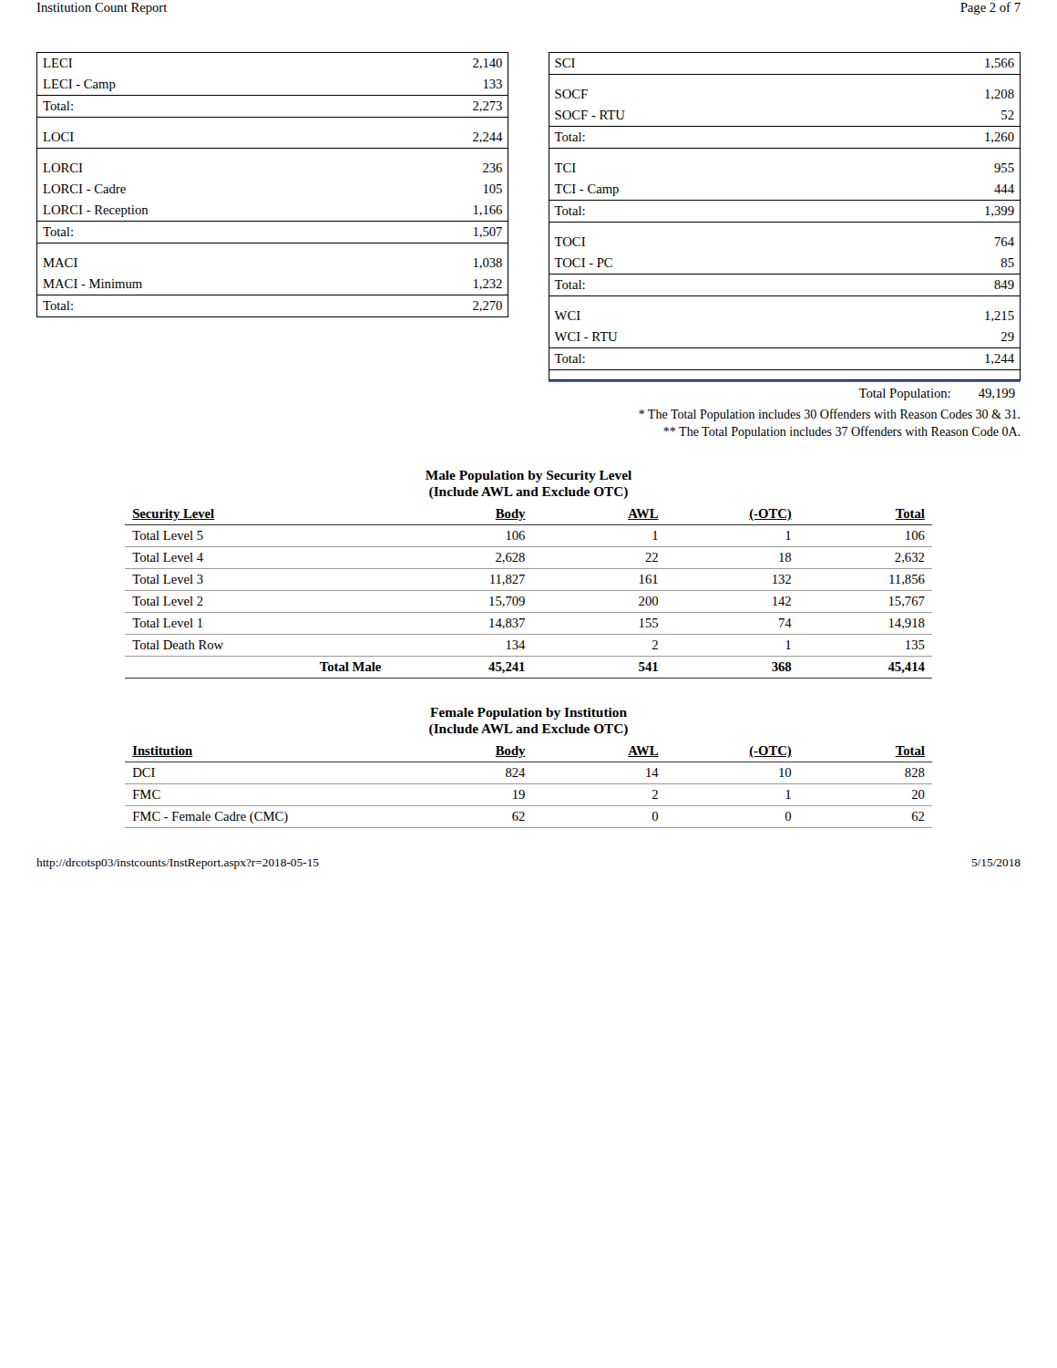Institution Count Report Page 2 of 7
| / LECI / 2,140 / / LECI - Camp / 133 / / Total: / 2,273 / / LOCI / 2,244 / / LORCI / 236 / / LORCI - Cadre / 105 / / LORCI - Reception / 1,166 / / Total: / 1,507 / / MACI / 1,038 / / MACI - Minimum / 1,232 / / Total: / 2,270 / | | / SCI / 1,566 / / SOCF / 1,208 / / SOCF - RTU / 52 / / Total: / 1,260 / / TCI / 955 / / TCI - Camp / 444 / / Total: / 1,399 / / TOCI / 764 / / TOCI - PC / 85 / / Total: / 849 / / WCI / 1,215 / / WCI - RTU / 29 / / Total: / 1,244 / Total Population: 49,199 |
* The Total Population includes 30 Offenders with Reason Codes 30 & 31.
** The Total Population includes 37 Offenders with Reason Code 0A.
Male Population by Security Level (Include AWL and Exclude OTC)
| Security Level | Body | AWL | (-OTC) | Total |
| --- | --- | --- | --- | --- |
| Total Level 5 | 106 | 1 | 1 | 106 |
| Total Level 4 | 2,628 | 22 | 18 | 2,632 |
| Total Level 3 | 11,827 | 161 | 132 | 11,856 |
| Total Level 2 | 15,709 | 200 | 142 | 15,767 |
| Total Level 1 | 14,837 | 155 | 74 | 14,918 |
| Total Death Row | 134 | 2 | 1 | 135 |
| Total Male | 45,241 | 541 | 368 | 45,414 |
Female Population by Institution (Include AWL and Exclude OTC)
| Institution | Body | AWL | (-OTC) | Total |
| --- | --- | --- | --- | --- |
| DCI | 824 | 14 | 10 | 828 |
| FMC | 19 | 2 | 1 | 20 |
| FMC - Female Cadre (CMC) | 62 | 0 | 0 | 62 |
http://drcotsp03/instcounts/InstReport.aspx?r=2018-05-15 5/15/2018